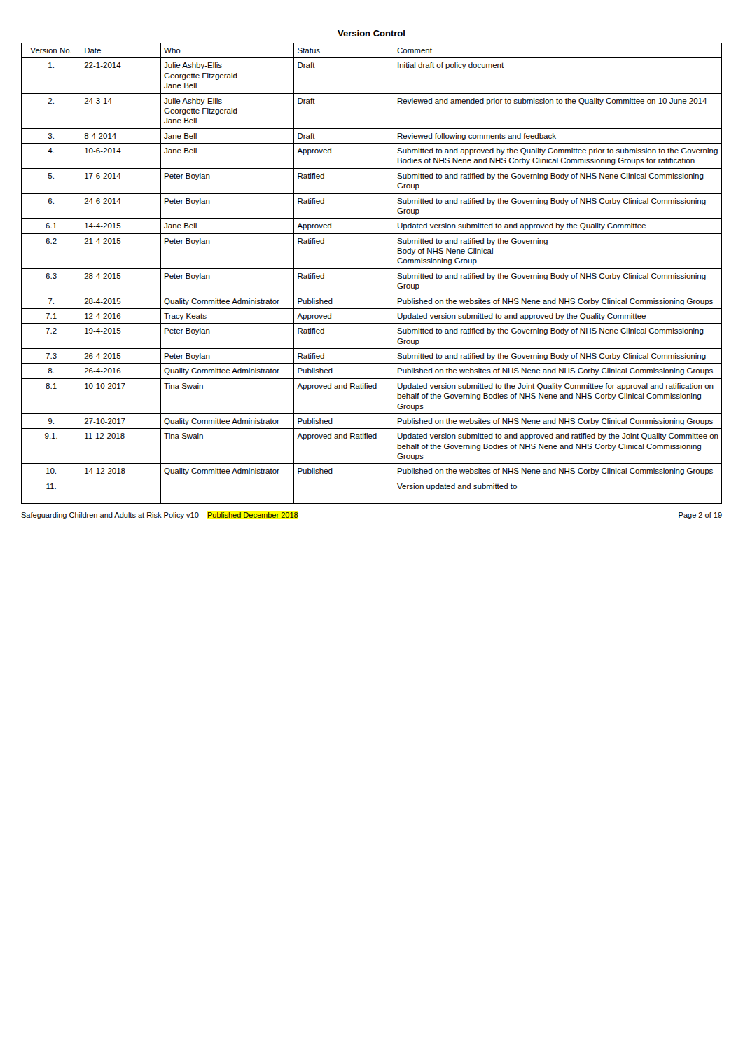Version Control
| Version No. | Date | Who | Status | Comment |
| --- | --- | --- | --- | --- |
| 1. | 22-1-2014 | Julie Ashby-Ellis Georgette Fitzgerald Jane Bell | Draft | Initial draft of policy document |
| 2. | 24-3-14 | Julie Ashby-Ellis Georgette Fitzgerald Jane Bell | Draft | Reviewed and amended prior to submission to the Quality Committee on 10 June 2014 |
| 3. | 8-4-2014 | Jane Bell | Draft | Reviewed following comments and feedback |
| 4. | 10-6-2014 | Jane Bell | Approved | Submitted to and approved by the Quality Committee prior to submission to the Governing Bodies of NHS Nene and NHS Corby Clinical Commissioning Groups for ratification |
| 5. | 17-6-2014 | Peter Boylan | Ratified | Submitted to and ratified by the Governing Body of NHS Nene Clinical Commissioning Group |
| 6. | 24-6-2014 | Peter Boylan | Ratified | Submitted to and ratified by the Governing Body of NHS Corby Clinical Commissioning Group |
| 6.1 | 14-4-2015 | Jane Bell | Approved | Updated version submitted to and approved by the Quality Committee |
| 6.2 | 21-4-2015 | Peter Boylan | Ratified | Submitted to and ratified by the Governing Body of NHS Nene Clinical Commissioning Group |
| 6.3 | 28-4-2015 | Peter Boylan | Ratified | Submitted to and ratified by the Governing Body of NHS Corby Clinical Commissioning Group |
| 7. | 28-4-2015 | Quality Committee Administrator | Published | Published on the websites of NHS Nene and NHS Corby Clinical Commissioning Groups |
| 7.1 | 12-4-2016 | Tracy Keats | Approved | Updated version submitted to and approved by the Quality Committee |
| 7.2 | 19-4-2015 | Peter Boylan | Ratified | Submitted to and ratified by the Governing Body of NHS Nene Clinical Commissioning Group |
| 7.3 | 26-4-2015 | Peter Boylan | Ratified | Submitted to and ratified by the Governing Body of NHS Corby Clinical Commissioning |
| 8. | 26-4-2016 | Quality Committee Administrator | Published | Published on the websites of NHS Nene and NHS Corby Clinical Commissioning Groups |
| 8.1 | 10-10-2017 | Tina Swain | Approved and Ratified | Updated version submitted to the Joint Quality Committee for approval and ratification on behalf of the Governing Bodies of NHS Nene and NHS Corby Clinical Commissioning Groups |
| 9. | 27-10-2017 | Quality Committee Administrator | Published | Published on the websites of NHS Nene and NHS Corby Clinical Commissioning Groups |
| 9.1. | 11-12-2018 | Tina Swain | Approved and Ratified | Updated version submitted to and approved and ratified by the Joint Quality Committee on behalf of the Governing Bodies of NHS Nene and NHS Corby Clinical Commissioning Groups |
| 10. | 14-12-2018 | Quality Committee Administrator | Published | Published on the websites of NHS Nene and NHS Corby Clinical Commissioning Groups |
| 11. | | | | Version updated and submitted to |
Safeguarding Children and Adults at Risk Policy v10 Published December 2018 Page 2 of 19